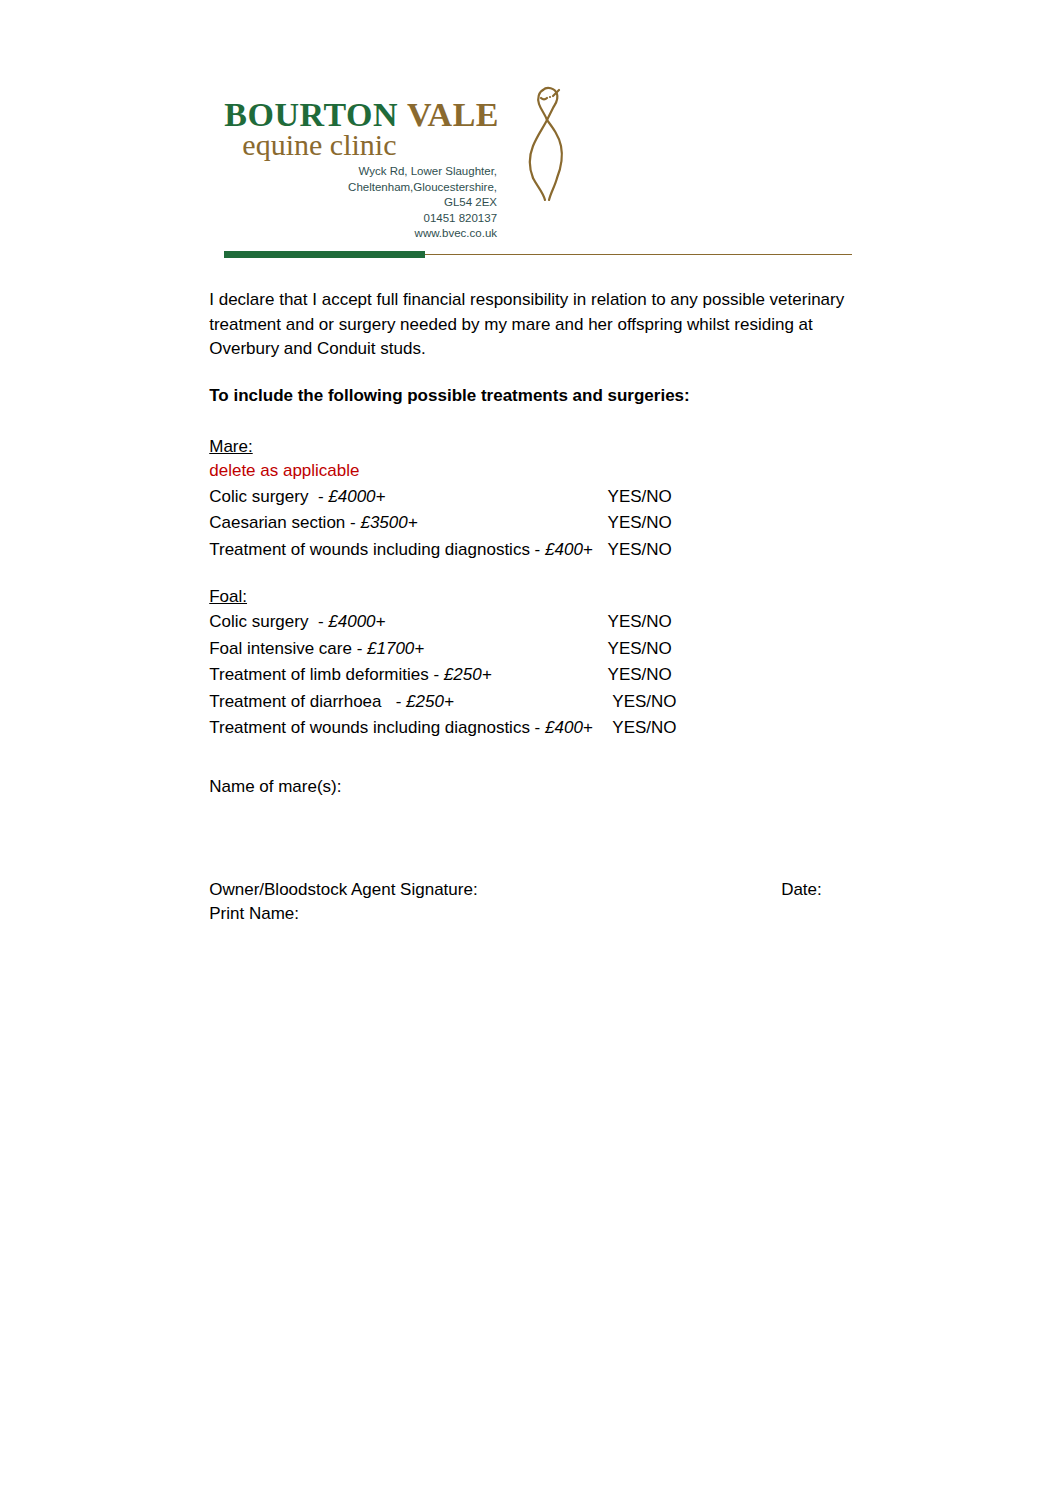BOURTON VALE
equine clinic
Wyck Rd, Lower Slaughter,
Cheltenham,Gloucestershire,
GL54 2EX
01451 820137
www.bvec.co.uk
I declare that I accept full financial responsibility in relation to any possible veterinary treatment and or surgery needed by my mare and her offspring whilst residing at Overbury and Conduit studs.
To include the following possible treatments and surgeries:
Mare:
delete as applicable
| Colic surgery - £4000+ | YES/NO |
| Caesarian section - £3500+ | YES/NO |
| Treatment of wounds including diagnostics - £400+ | YES/NO |
Foal:
| Colic surgery - £4000+ | YES/NO |
| Foal intensive care - £1700+ | YES/NO |
| Treatment of limb deformities - £250+ | YES/NO |
| Treatment of diarrhoea - £250+ | YES/NO |
| Treatment of wounds including diagnostics - £400+ | YES/NO |
Name of mare(s):
Owner/Bloodstock Agent Signature:
Date:
Print Name: